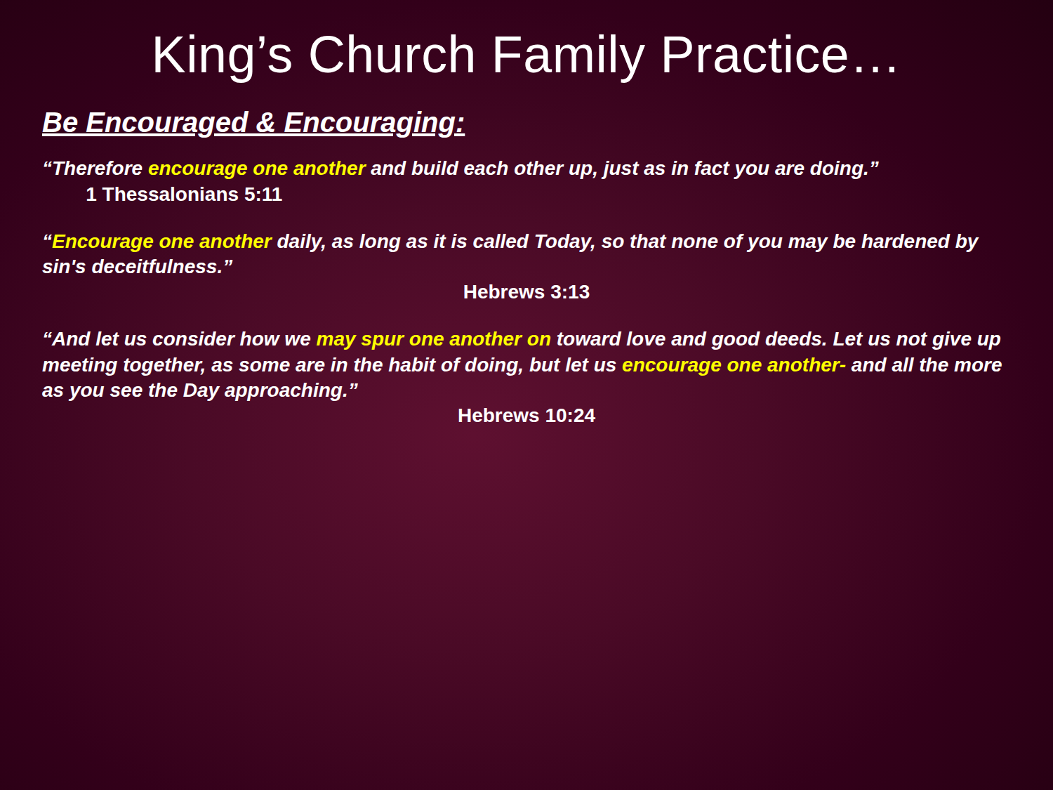King’s Church Family Practice…
Be Encouraged & Encouraging:
“Therefore encourage one another and build each other up, just as in fact you are doing.” 1 Thessalonians 5:11
“Encourage one another daily, as long as it is called Today, so that none of you may be hardened by sin's deceitfulness.” Hebrews 3:13
“And let us consider how we may spur one another on toward love and good deeds. Let us not give up meeting together, as some are in the habit of doing, but let us encourage one another- and all the more as you see the Day approaching.” Hebrews 10:24